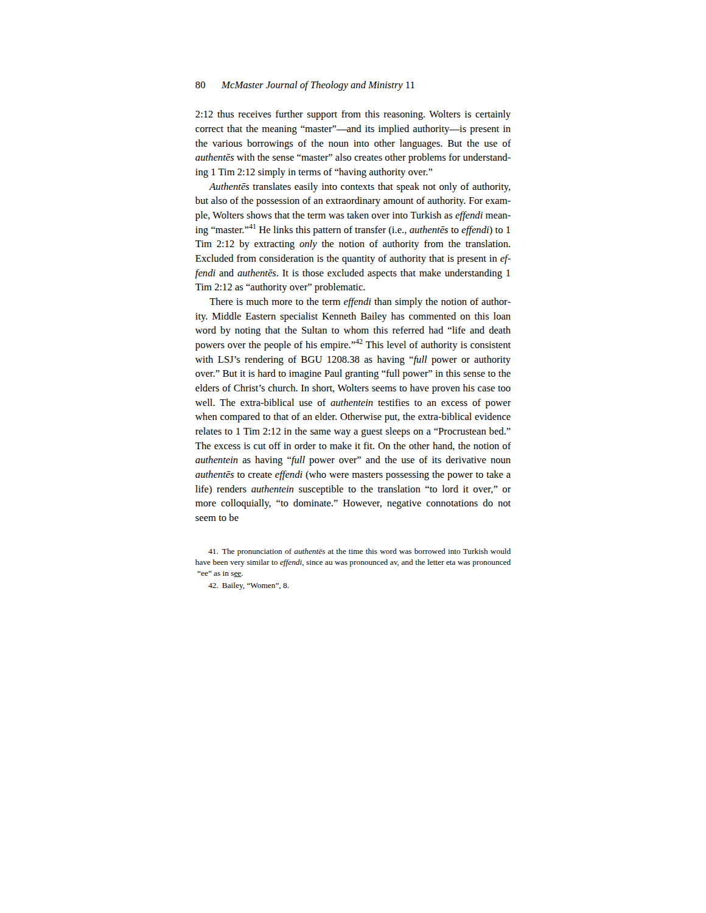80 McMaster Journal of Theology and Ministry 11
2:12 thus receives further support from this reasoning. Wolters is certainly correct that the meaning “master”—and its implied authority—is present in the various borrowings of the noun into other languages. But the use of authentēs with the sense “master” also creates other problems for understanding 1 Tim 2:12 simply in terms of “having authority over.”
Authentēs translates easily into contexts that speak not only of authority, but also of the possession of an extraordinary amount of authority. For example, Wolters shows that the term was taken over into Turkish as effendi meaning “master.”41 He links this pattern of transfer (i.e., authentēs to effendi) to 1 Tim 2:12 by extracting only the notion of authority from the translation. Excluded from consideration is the quantity of authority that is present in effendi and authentēs. It is those excluded aspects that make understanding 1 Tim 2:12 as “authority over” problematic.
There is much more to the term effendi than simply the notion of authority. Middle Eastern specialist Kenneth Bailey has commented on this loan word by noting that the Sultan to whom this referred had “life and death powers over the people of his empire.”42 This level of authority is consistent with LSJ’s rendering of BGU 1208.38 as having “full power or authority over.” But it is hard to imagine Paul granting “full power” in this sense to the elders of Christ’s church. In short, Wolters seems to have proven his case too well. The extra-biblical use of authentein testifies to an excess of power when compared to that of an elder. Otherwise put, the extra-biblical evidence relates to 1 Tim 2:12 in the same way a guest sleeps on a “Procrustean bed.” The excess is cut off in order to make it fit. On the other hand, the notion of authentein as having “full power over” and the use of its derivative noun authentēs to create effendi (who were masters possessing the power to take a life) renders authentein susceptible to the translation “to lord it over,” or more colloquially, “to dominate.” However, negative connotations do not seem to be
41. The pronunciation of authentēs at the time this word was borrowed into Turkish would have been very similar to effendi, since au was pronounced av, and the letter eta was pronounced “ee” as in see.
42. Bailey, “Women”, 8.